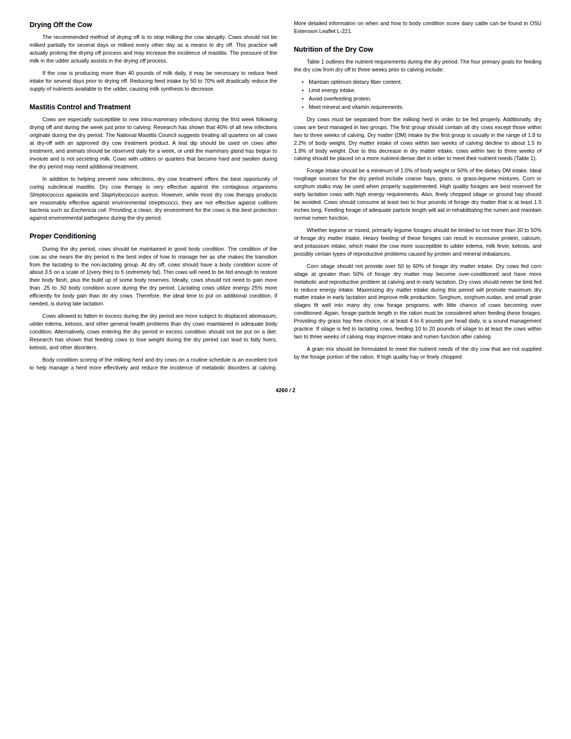Drying Off the Cow
The recommended method of drying off is to stop milking the cow abruptly. Cows should not be milked partially for several days or milked every other day as a means to dry off. This practice will actually prolong the drying off process and may increase the incidence of mastitis. The pressure of the milk in the udder actually assists in the drying off process.
If the cow is producing more than 40 pounds of milk daily, it may be necessary to reduce feed intake for several days prior to drying off. Reducing feed intake by 50 to 70% will drastically reduce the supply of nutrients available to the udder, causing milk synthesis to decrease.
Mastitis Control and Treatment
Cows are especially susceptible to new intra-mammary infections during the first week following drying off and during the week just prior to calving. Research has shown that 40% of all new infections originate during the dry period. The National Mastitis Council suggests treating all quarters on all cows at dry-off with an approved dry cow treatment product. A teat dip should be used on cows after treatment, and animals should be observed daily for a week, or until the mammary gland has begun to involute and is not secreting milk. Cows with udders or quarters that become hard and swollen during the dry period may need additional treatment.
In addition to helping prevent new infections, dry cow treatment offers the best opportunity of curing subclinical mastitis. Dry cow therapy is very effective against the contagious organisms Streptococcus agalactia and Staphylococcus aureus. However, while most dry cow therapy products are reasonably effective against environmental streptococci, they are not effective against coliform bacteria such as Eschericia coli. Providing a clean, dry environment for the cows is the best protection against environmental pathogens during the dry period.
Proper Conditioning
During the dry period, cows should be maintained in good body condition. The condition of the cow as she nears the dry period is the best index of how to manage her as she makes the transition from the lactating to the non-lactating group. At dry off, cows should have a body condition score of about 3.5 on a scale of 1(very thin) to 5 (extremely fat). Thin cows will need to be fed enough to restore their body flesh, plus the build up of some body reserves. Ideally, cows should not need to gain more than .25 to .50 body condition score during the dry period. Lactating cows utilize energy 25% more efficiently for body gain than do dry cows. Therefore, the ideal time to put on additional condition, if needed, is during late lactation.
Cows allowed to fatten in excess during the dry period are more subject to displaced abomasum, udder edema, ketosis, and other general health problems than dry cows maintained in adequate body condition. Alternatively, cows entering the dry period in excess condition should not be put on a diet. Research has shown that feeding cows to lose weight during the dry period can lead to fatty livers, ketosis, and other disorders.
Body condition scoring of the milking herd and dry cows on a routine schedule is an excellent tool to help manage a herd more effectively and reduce the incidence of metabolic disorders at calving. More detailed information on when and how to body condition score dairy cattle can be found in OSU Extension Leaflet L-221.
Nutrition of the Dry Cow
Table 1 outlines the nutrient requirements during the dry period. The four primary goals for feeding the dry cow from dry off to three weeks prior to calving include:
Maintain optimum dietary fiber content.
Limit energy intake.
Avoid overfeeding protein.
Meet mineral and vitamin requirements.
Dry cows must be separated from the milking herd in order to be fed properly. Additionally, dry cows are best managed in two groups. The first group should contain all dry cows except those within two to three weeks of calving. Dry matter (DM) intake by the first group is usually in the range of 1.8 to 2.2% of body weight. Dry matter intake of cows within two weeks of calving decline to about 1.5 to 1.8% of body weight. Due to this decrease in dry matter intake, cows within two to three weeks of calving should be placed on a more nutrient-dense diet in order to meet their nutrient needs (Table 1).
Forage intake should be a minimum of 1.0% of body weight or 50% of the dietary DM intake. Ideal roughage sources for the dry period include coarse hays, grass, or grass-legume mixtures. Corn or sorghum stalks may be used when properly supplemented. High quality forages are best reserved for early lactation cows with high energy requirements. Also, finely chopped silage or ground hay should be avoided. Cows should consume at least two to four pounds of forage dry matter that is at least 1.5 inches long. Feeding forage of adequate particle length will aid in rehabilitating the rumen and maintain normal rumen function.
Whether legume or mixed, primarily legume forages should be limited to not more than 30 to 50% of forage dry matter intake. Heavy feeding of these forages can result in excessive protein, calcium, and potassium intake, which make the cow more susceptible to udder edema, milk fever, ketosis, and possibly certain types of reproductive problems caused by protein and mineral imbalances.
Corn silage should not provide over 50 to 60% of forage dry matter intake. Dry cows fed corn silage at greater than 50% of forage dry matter may become over-conditioned and have more metabolic and reproductive problem at calving and in early lactation. Dry cows should never be limit fed to reduce energy intake. Maximizing dry matter intake during this period will promote maximum dry matter intake in early lactation and improve milk production. Sorghum, sorghum-sudan, and small grain silages fit well into many dry cow forage programs, with little chance of cows becoming over conditioned. Again, forage particle length in the ration must be considered when feeding these forages. Providing dry grass hay free choice, or at least 4 to 6 pounds per head daily, is a sound management practice. If silage is fed to lactating cows, feeding 10 to 20 pounds of silage to at least the cows within two to three weeks of calving may improve intake and rumen function after calving.
A grain mix should be formulated to meet the nutrient needs of the dry cow that are not supplied by the forage portion of the ration. If high quality hay or finely chopped
4260 / 2